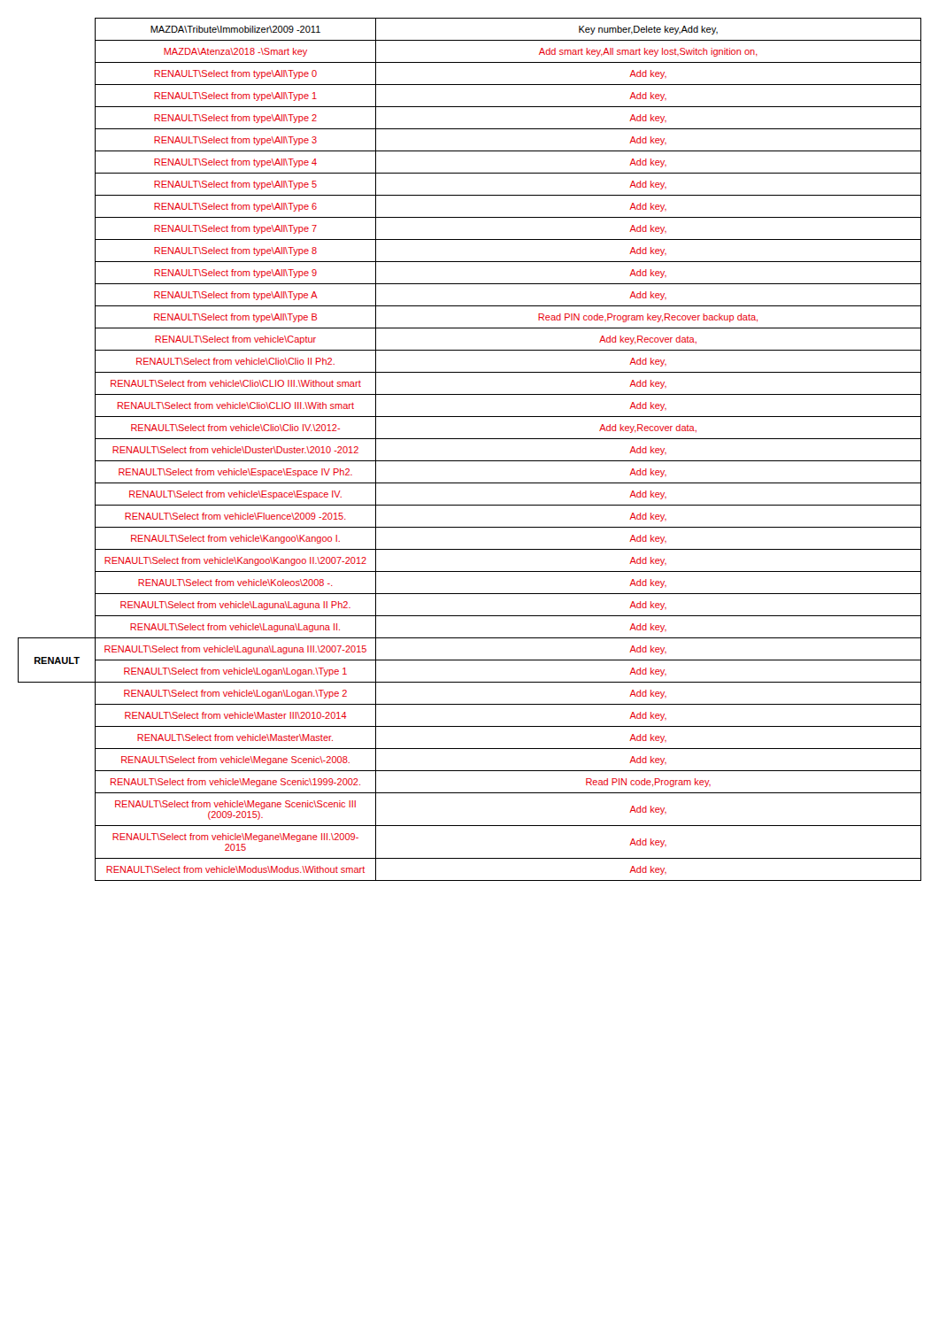| | MAZDA\Tribute\Immobilizer\2009 -2011 | Key number,Delete key,Add key, |
| | MAZDA\Atenza\2018 -\Smart key | Add smart key,All smart key lost,Switch ignition on, |
| | RENAULT\Select from type\All\Type 0 | Add key, |
| | RENAULT\Select from type\All\Type 1 | Add key, |
| | RENAULT\Select from type\All\Type 2 | Add key, |
| | RENAULT\Select from type\All\Type 3 | Add key, |
| | RENAULT\Select from type\All\Type 4 | Add key, |
| | RENAULT\Select from type\All\Type 5 | Add key, |
| | RENAULT\Select from type\All\Type 6 | Add key, |
| | RENAULT\Select from type\All\Type 7 | Add key, |
| | RENAULT\Select from type\All\Type 8 | Add key, |
| | RENAULT\Select from type\All\Type 9 | Add key, |
| | RENAULT\Select from type\All\Type A | Add key, |
| | RENAULT\Select from type\All\Type B | Read PIN code,Program key,Recover backup data, |
| | RENAULT\Select from vehicle\Captur | Add key,Recover data, |
| | RENAULT\Select from vehicle\Clio\Clio II Ph2. | Add key, |
| | RENAULT\Select from vehicle\Clio\CLIO III.\Without smart | Add key, |
| | RENAULT\Select from vehicle\Clio\CLIO III.\With smart | Add key, |
| | RENAULT\Select from vehicle\Clio\Clio IV.\2012- | Add key,Recover data, |
| | RENAULT\Select from vehicle\Duster\Duster.\2010 -2012 | Add key, |
| | RENAULT\Select from vehicle\Espace\Espace IV Ph2. | Add key, |
| | RENAULT\Select from vehicle\Espace\Espace IV. | Add key, |
| | RENAULT\Select from vehicle\Fluence\2009 -2015. | Add key, |
| | RENAULT\Select from vehicle\Kangoo\Kangoo I. | Add key, |
| | RENAULT\Select from vehicle\Kangoo\Kangoo II.\2007-2012 | Add key, |
| | RENAULT\Select from vehicle\Koleos\2008 -. | Add key, |
| | RENAULT\Select from vehicle\Laguna\Laguna II Ph2. | Add key, |
| | RENAULT\Select from vehicle\Laguna\Laguna II. | Add key, |
| RENAULT | RENAULT\Select from vehicle\Laguna\Laguna III.\2007-2015 | Add key, |
| RENAULT\Select from vehicle\Logan\Logan.\Type 1 | Add key, |
| | RENAULT\Select from vehicle\Logan\Logan.\Type 2 | Add key, |
| | RENAULT\Select from vehicle\Master III\2010-2014 | Add key, |
| | RENAULT\Select from vehicle\Master\Master. | Add key, |
| | RENAULT\Select from vehicle\Megane Scenic\-2008. | Add key, |
| | RENAULT\Select from vehicle\Megane Scenic\1999-2002. | Read PIN code,Program key, |
| | RENAULT\Select from vehicle\Megane Scenic\Scenic III (2009-2015). | Add key, |
| | RENAULT\Select from vehicle\Megane\Megane III.\2009-2015 | Add key, |
| | RENAULT\Select from vehicle\Modus\Modus.\Without smart | Add key, |